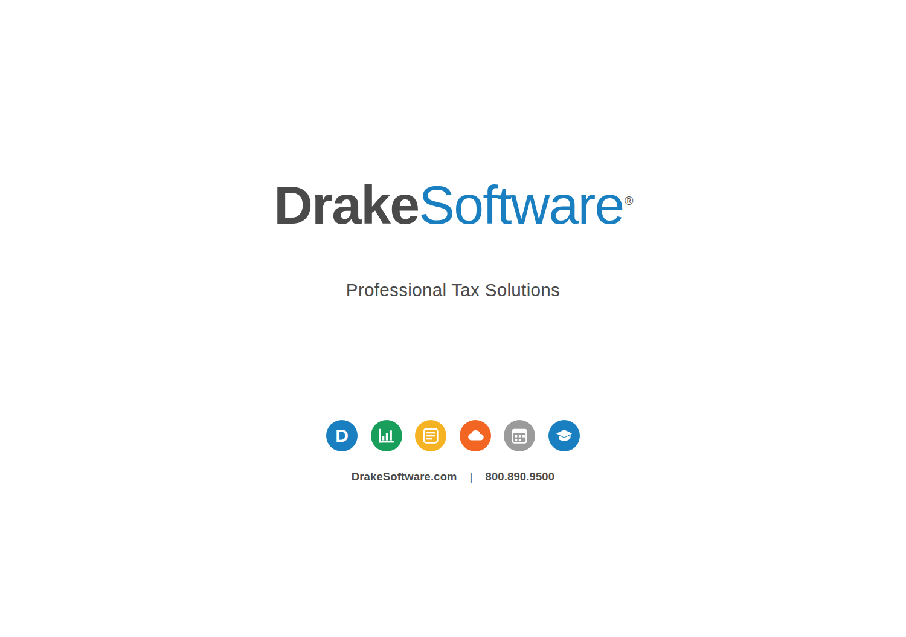Drake Software®
Professional Tax Solutions
D
DrakeSoftware.com | 800.890.9500